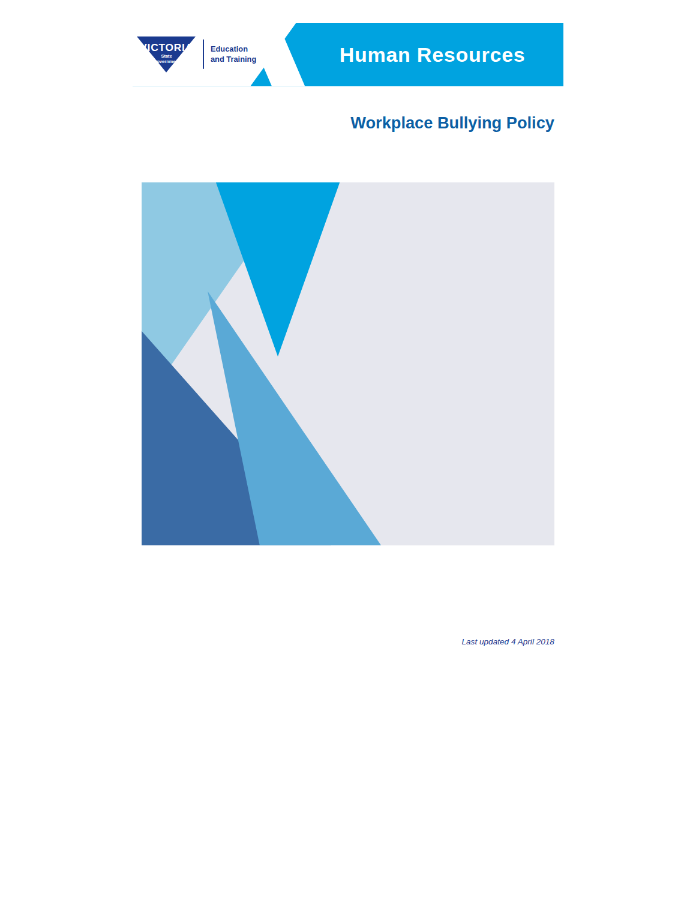VICTORIA
State
Government
Education
and Training
Human Resources
Workplace Bullying Policy
Last updated 4 April 2018